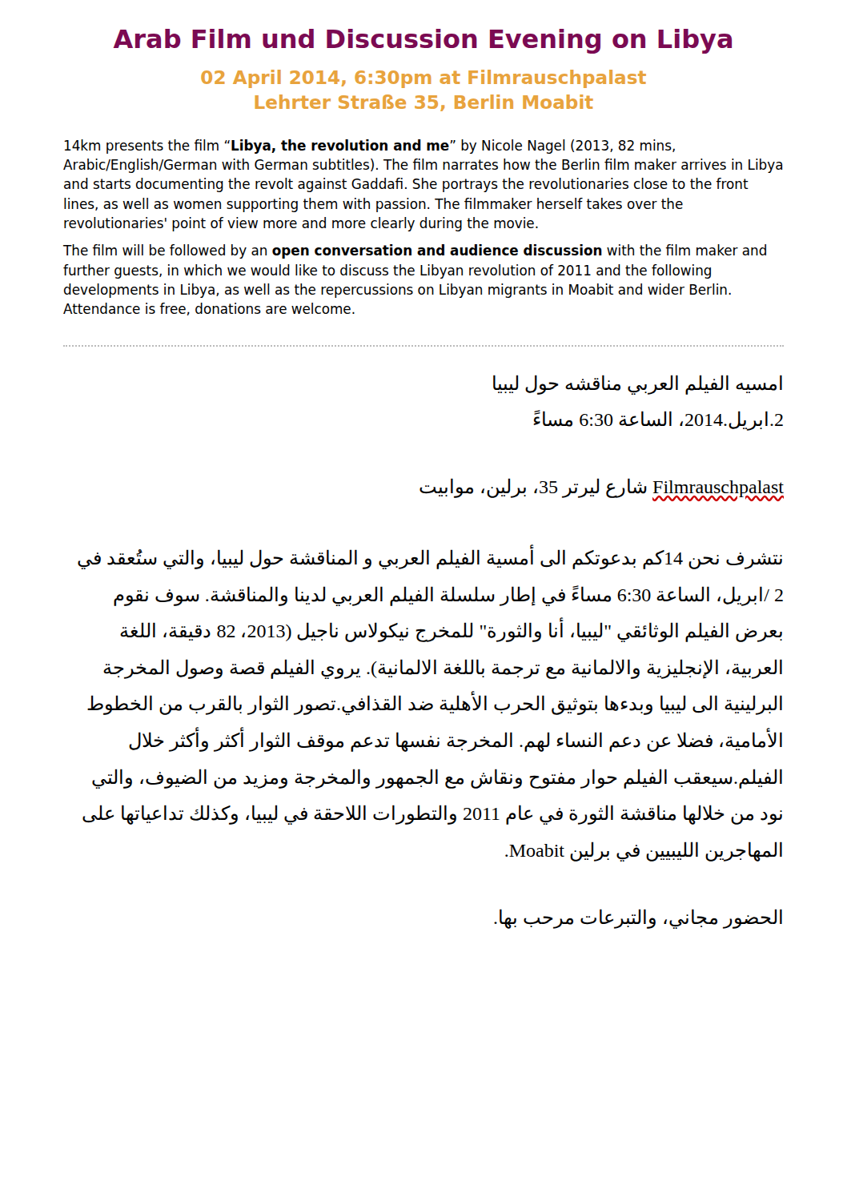Arab Film und Discussion Evening on Libya
02 April 2014, 6:30pm at Filmrauschpalast
Lehrter Straße 35, Berlin Moabit
14km presents the film “Libya, the revolution and me” by Nicole Nagel (2013, 82 mins, Arabic/English/German with German subtitles). The film narrates how the Berlin film maker arrives in Libya and starts documenting the revolt against Gaddafi. She portrays the revolutionaries close to the front lines, as well as women supporting them with passion. The filmmaker herself takes over the revolutionaries' point of view more and more clearly during the movie.
The film will be followed by an open conversation and audience discussion with the film maker and further guests, in which we would like to discuss the Libyan revolution of 2011 and the following developments in Libya, as well as the repercussions on Libyan migrants in Moabit and wider Berlin. Attendance is free, donations are welcome.
امسيه الفيلم العربي مناقشه حول ليبيا
2.ابريل.2014، الساعة 6:30 مساءً
Filmrauschpalast شارع ليرتر 35، برلين، موابيت
نتشرف نحن 14كم بدعوتكم الى أمسية الفيلم العربي و المناقشة حول ليبيا، والتي ستُعقد في 2 /ابريل، الساعة 6:30 مساءً في إطار سلسلة الفيلم العربي لدينا والمناقشة. سوف نقوم بعرض الفيلم الوثائقي "ليبيا، أنا والثورة" للمخرج نيكولاس ناجيل (2013، 82 دقيقة، اللغة العربية، الإنجليزية والالمانية مع ترجمة باللغة الالمانية). يروي الفيلم قصة وصول المخرجة البرلينية الى ليبيا وبدءها بتوثيق الحرب الأهلية ضد القذافي.تصور الثوار بالقرب من الخطوط الأمامية، فضلا عن دعم النساء لهم. المخرجة نفسها تدعم موقف الثوار أكثر وأكثر خلال الفيلم.سيعقب الفيلم حوار مفتوح ونقاش مع الجمهور والمخرجة ومزيد من الضيوف، والتي نود من خلالها مناقشة الثورة في عام 2011 والتطورات اللاحقة في ليبيا، وكذلك تداعياتها على المهاجرين الليبيين في برلين Moabit.
الحضور مجاني، والتبرعات مرحب بها.